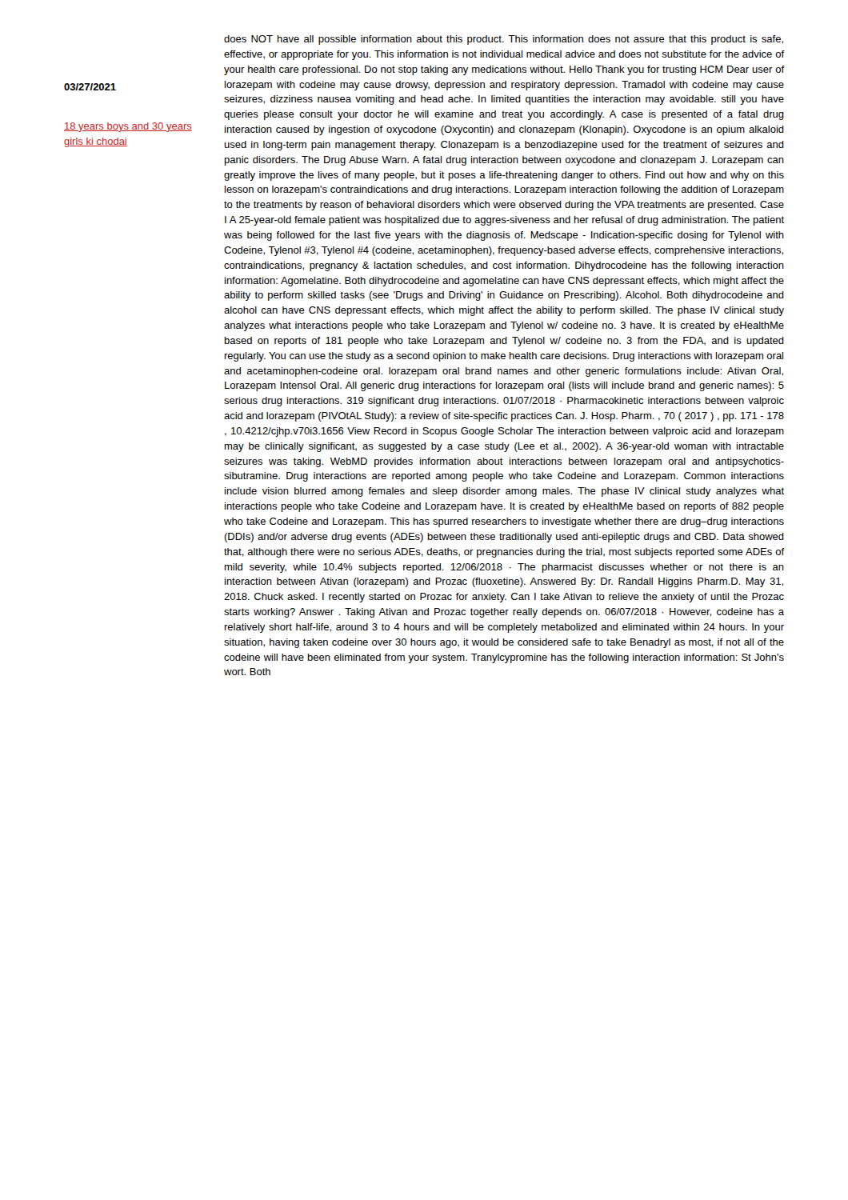03/27/2021
18 years boys and 30 years girls ki chodai
does NOT have all possible information about this product. This information does not assure that this product is safe, effective, or appropriate for you. This information is not individual medical advice and does not substitute for the advice of your health care professional. Do not stop taking any medications without. Hello Thank you for trusting HCM Dear user of lorazepam with codeine may cause drowsy, depression and respiratory depression. Tramadol with codeine may cause seizures, dizziness nausea vomiting and head ache. In limited quantities the interaction may avoidable. still you have queries please consult your doctor he will examine and treat you accordingly. A case is presented of a fatal drug interaction caused by ingestion of oxycodone (Oxycontin) and clonazepam (Klonapin). Oxycodone is an opium alkaloid used in long-term pain management therapy. Clonazepam is a benzodiazepine used for the treatment of seizures and panic disorders. The Drug Abuse Warn. A fatal drug interaction between oxycodone and clonazepam J. Lorazepam can greatly improve the lives of many people, but it poses a life-threatening danger to others. Find out how and why on this lesson on lorazepam's contraindications and drug interactions. Lorazepam interaction following the addition of Lorazepam to the treatments by reason of behavioral disorders which were observed during the VPA treatments are presented. Case I A 25-year-old female patient was hospitalized due to aggres-siveness and her refusal of drug administration. The patient was being followed for the last five years with the diagnosis of. Medscape - Indication-specific dosing for Tylenol with Codeine, Tylenol #3, Tylenol #4 (codeine, acetaminophen), frequency-based adverse effects, comprehensive interactions, contraindications, pregnancy & lactation schedules, and cost information. Dihydrocodeine has the following interaction information: Agomelatine. Both dihydrocodeine and agomelatine can have CNS depressant effects, which might affect the ability to perform skilled tasks (see 'Drugs and Driving' in Guidance on Prescribing). Alcohol. Both dihydrocodeine and alcohol can have CNS depressant effects, which might affect the ability to perform skilled. The phase IV clinical study analyzes what interactions people who take Lorazepam and Tylenol w/ codeine no. 3 have. It is created by eHealthMe based on reports of 181 people who take Lorazepam and Tylenol w/ codeine no. 3 from the FDA, and is updated regularly. You can use the study as a second opinion to make health care decisions. Drug interactions with lorazepam oral and acetaminophen-codeine oral. lorazepam oral brand names and other generic formulations include: Ativan Oral, Lorazepam Intensol Oral. All generic drug interactions for lorazepam oral (lists will include brand and generic names): 5 serious drug interactions. 319 significant drug interactions. 01/07/2018 · Pharmacokinetic interactions between valproic acid and lorazepam (PIVOtAL Study): a review of site-specific practices Can. J. Hosp. Pharm. , 70 ( 2017 ) , pp. 171 - 178 , 10.4212/cjhp.v70i3.1656 View Record in Scopus Google Scholar The interaction between valproic acid and lorazepam may be clinically significant, as suggested by a case study (Lee et al., 2002). A 36-year-old woman with intractable seizures was taking. WebMD provides information about interactions between lorazepam oral and antipsychotics-sibutramine. Drug interactions are reported among people who take Codeine and Lorazepam. Common interactions include vision blurred among females and sleep disorder among males. The phase IV clinical study analyzes what interactions people who take Codeine and Lorazepam have. It is created by eHealthMe based on reports of 882 people who take Codeine and Lorazepam. This has spurred researchers to investigate whether there are drug–drug interactions (DDIs) and/or adverse drug events (ADEs) between these traditionally used anti-epileptic drugs and CBD. Data showed that, although there were no serious ADEs, deaths, or pregnancies during the trial, most subjects reported some ADEs of mild severity, while 10.4% subjects reported. 12/06/2018 · The pharmacist discusses whether or not there is an interaction between Ativan (lorazepam) and Prozac (fluoxetine). Answered By: Dr. Randall Higgins Pharm.D. May 31, 2018. Chuck asked. I recently started on Prozac for anxiety. Can I take Ativan to relieve the anxiety of until the Prozac starts working? Answer . Taking Ativan and Prozac together really depends on. 06/07/2018 · However, codeine has a relatively short half-life, around 3 to 4 hours and will be completely metabolized and eliminated within 24 hours. In your situation, having taken codeine over 30 hours ago, it would be considered safe to take Benadryl as most, if not all of the codeine will have been eliminated from your system. Tranylcypromine has the following interaction information: St John's wort. Both